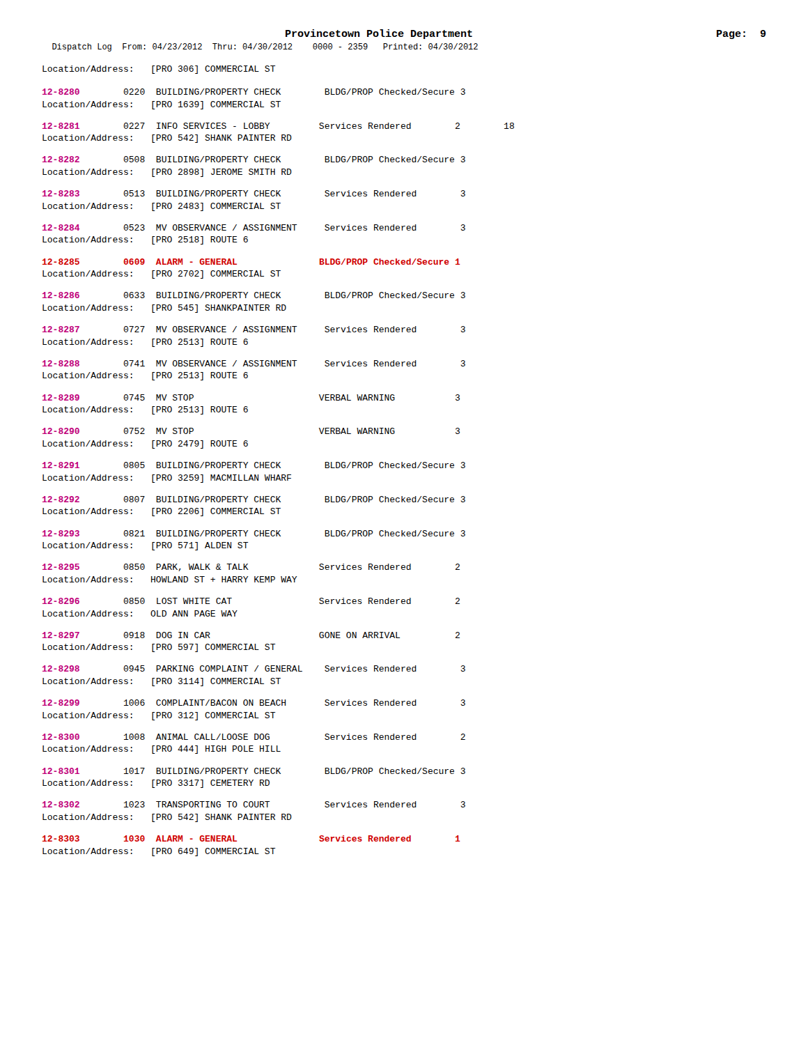Provincetown Police Department
Page: 9
Dispatch Log From: 04/23/2012 Thru: 04/30/2012 0000 - 2359 Printed: 04/30/2012
Location/Address: [PRO 306] COMMERCIAL ST
12-8280 0220 BUILDING/PROPERTY CHECK BLDG/PROP Checked/Secure 3
Location/Address: [PRO 1639] COMMERCIAL ST
12-8281 0227 INFO SERVICES - LOBBY Services Rendered 2 18
Location/Address: [PRO 542] SHANK PAINTER RD
12-8282 0508 BUILDING/PROPERTY CHECK BLDG/PROP Checked/Secure 3
Location/Address: [PRO 2898] JEROME SMITH RD
12-8283 0513 BUILDING/PROPERTY CHECK Services Rendered 3
Location/Address: [PRO 2483] COMMERCIAL ST
12-8284 0523 MV OBSERVANCE / ASSIGNMENT Services Rendered 3
Location/Address: [PRO 2518] ROUTE 6
12-8285 0609 ALARM - GENERAL BLDG/PROP Checked/Secure 1
Location/Address: [PRO 2702] COMMERCIAL ST
12-8286 0633 BUILDING/PROPERTY CHECK BLDG/PROP Checked/Secure 3
Location/Address: [PRO 545] SHANKPAINTER RD
12-8287 0727 MV OBSERVANCE / ASSIGNMENT Services Rendered 3
Location/Address: [PRO 2513] ROUTE 6
12-8288 0741 MV OBSERVANCE / ASSIGNMENT Services Rendered 3
Location/Address: [PRO 2513] ROUTE 6
12-8289 0745 MV STOP VERBAL WARNING 3
Location/Address: [PRO 2513] ROUTE 6
12-8290 0752 MV STOP VERBAL WARNING 3
Location/Address: [PRO 2479] ROUTE 6
12-8291 0805 BUILDING/PROPERTY CHECK BLDG/PROP Checked/Secure 3
Location/Address: [PRO 3259] MACMILLAN WHARF
12-8292 0807 BUILDING/PROPERTY CHECK BLDG/PROP Checked/Secure 3
Location/Address: [PRO 2206] COMMERCIAL ST
12-8293 0821 BUILDING/PROPERTY CHECK BLDG/PROP Checked/Secure 3
Location/Address: [PRO 571] ALDEN ST
12-8295 0850 PARK, WALK & TALK Services Rendered 2
Location/Address: HOWLAND ST + HARRY KEMP WAY
12-8296 0850 LOST WHITE CAT Services Rendered 2
Location/Address: OLD ANN PAGE WAY
12-8297 0918 DOG IN CAR GONE ON ARRIVAL 2
Location/Address: [PRO 597] COMMERCIAL ST
12-8298 0945 PARKING COMPLAINT / GENERAL Services Rendered 3
Location/Address: [PRO 3114] COMMERCIAL ST
12-8299 1006 COMPLAINT/BACON ON BEACH Services Rendered 3
Location/Address: [PRO 312] COMMERCIAL ST
12-8300 1008 ANIMAL CALL/LOOSE DOG Services Rendered 2
Location/Address: [PRO 444] HIGH POLE HILL
12-8301 1017 BUILDING/PROPERTY CHECK BLDG/PROP Checked/Secure 3
Location/Address: [PRO 3317] CEMETERY RD
12-8302 1023 TRANSPORTING TO COURT Services Rendered 3
Location/Address: [PRO 542] SHANK PAINTER RD
12-8303 1030 ALARM - GENERAL Services Rendered 1
Location/Address: [PRO 649] COMMERCIAL ST